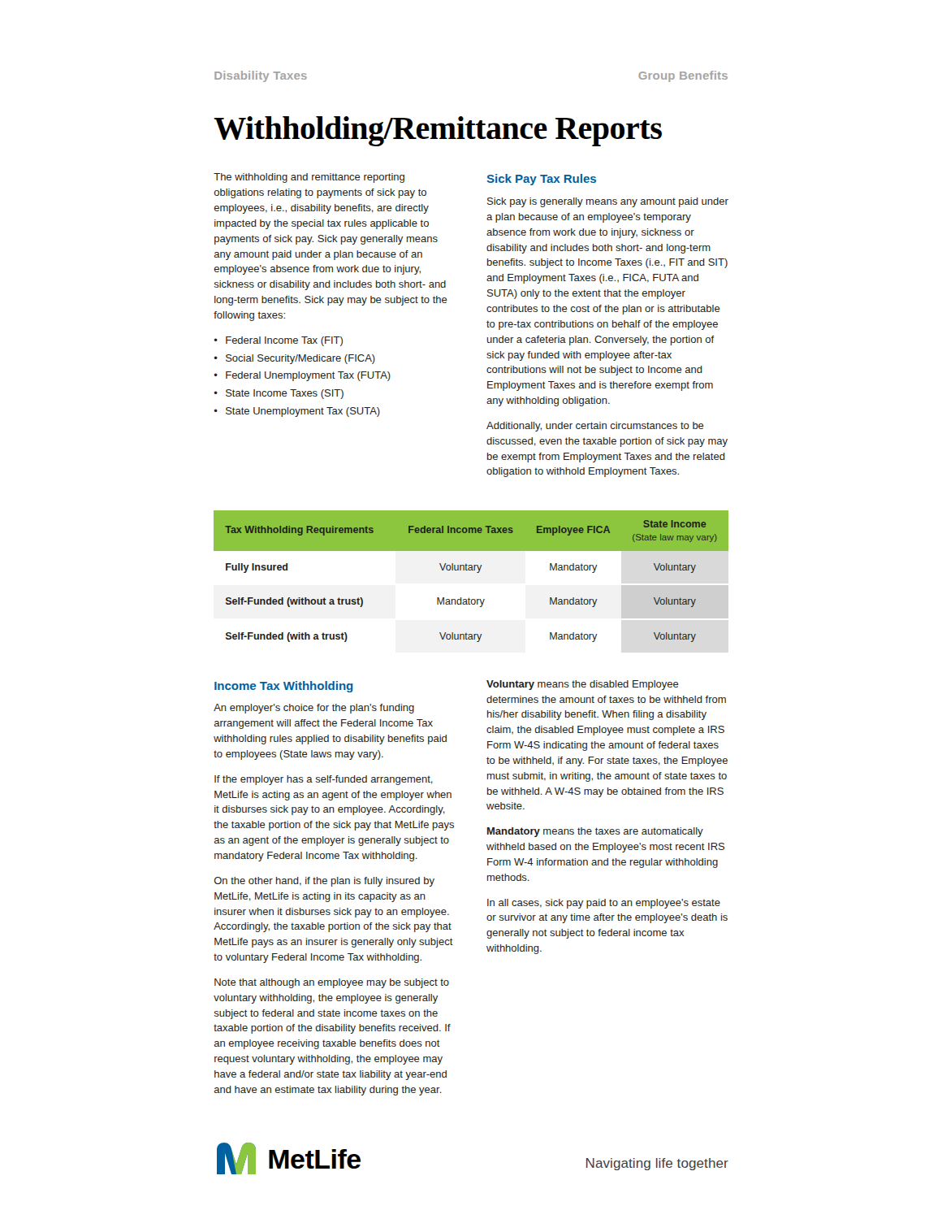Disability Taxes Group Benefits
Withholding/Remittance Reports
The withholding and remittance reporting obligations relating to payments of sick pay to employees, i.e., disability benefits, are directly impacted by the special tax rules applicable to payments of sick pay. Sick pay generally means any amount paid under a plan because of an employee's absence from work due to injury, sickness or disability and includes both short- and long-term benefits. Sick pay may be subject to the following taxes:
Federal Income Tax (FIT)
Social Security/Medicare (FICA)
Federal Unemployment Tax (FUTA)
State Income Taxes (SIT)
State Unemployment Tax (SUTA)
Sick Pay Tax Rules
Sick pay is generally means any amount paid under a plan because of an employee's temporary absence from work due to injury, sickness or disability and includes both short- and long-term benefits. subject to Income Taxes (i.e., FIT and SIT) and Employment Taxes (i.e., FICA, FUTA and SUTA) only to the extent that the employer contributes to the cost of the plan or is attributable to pre-tax contributions on behalf of the employee under a cafeteria plan. Conversely, the portion of sick pay funded with employee after-tax contributions will not be subject to Income and Employment Taxes and is therefore exempt from any withholding obligation.
Additionally, under certain circumstances to be discussed, even the taxable portion of sick pay may be exempt from Employment Taxes and the related obligation to withhold Employment Taxes.
| Tax Withholding Requirements | Federal Income Taxes | Employee FICA | State Income (State law may vary) |
| --- | --- | --- | --- |
| Fully Insured | Voluntary | Mandatory | Voluntary |
| Self-Funded (without a trust) | Mandatory | Mandatory | Voluntary |
| Self-Funded (with a trust) | Voluntary | Mandatory | Voluntary |
Income Tax Withholding
An employer's choice for the plan's funding arrangement will affect the Federal Income Tax withholding rules applied to disability benefits paid to employees (State laws may vary).
If the employer has a self-funded arrangement, MetLife is acting as an agent of the employer when it disburses sick pay to an employee. Accordingly, the taxable portion of the sick pay that MetLife pays as an agent of the employer is generally subject to mandatory Federal Income Tax withholding.
On the other hand, if the plan is fully insured by MetLife, MetLife is acting in its capacity as an insurer when it disburses sick pay to an employee. Accordingly, the taxable portion of the sick pay that MetLife pays as an insurer is generally only subject to voluntary Federal Income Tax withholding.
Note that although an employee may be subject to voluntary withholding, the employee is generally subject to federal and state income taxes on the taxable portion of the disability benefits received. If an employee receiving taxable benefits does not request voluntary withholding, the employee may have a federal and/or state tax liability at year-end and have an estimate tax liability during the year.
Voluntary means the disabled Employee determines the amount of taxes to be withheld from his/her disability benefit. When filing a disability claim, the disabled Employee must complete a IRS Form W-4S indicating the amount of federal taxes to be withheld, if any. For state taxes, the Employee must submit, in writing, the amount of state taxes to be withheld. A W-4S may be obtained from the IRS website.
Mandatory means the taxes are automatically withheld based on the Employee's most recent IRS Form W-4 information and the regular withholding methods.
In all cases, sick pay paid to an employee's estate or survivor at any time after the employee's death is generally not subject to federal income tax withholding.
MetLife
Navigating life together